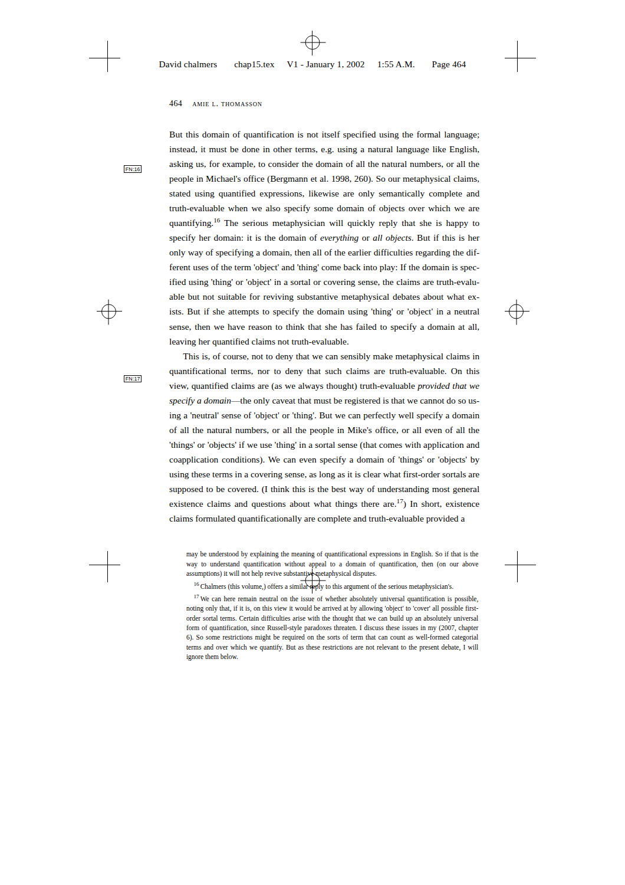David chalmers chap15.tex V1 - January 1, 2002 1:55 A.M. Page 464
FN:16
FN:17
464 amie l. thomasson
But this domain of quantification is not itself specified using the formal language; instead, it must be done in other terms, e.g. using a natural language like English, asking us, for example, to consider the domain of all the natural numbers, or all the people in Michael's office (Bergmann et al. 1998, 260). So our metaphysical claims, stated using quantified expressions, likewise are only semantically complete and truth-evaluable when we also specify some domain of objects over which we are quantifying.16 The serious metaphysician will quickly reply that she is happy to specify her domain: it is the domain of everything or all objects. But if this is her only way of specifying a domain, then all of the earlier difficulties regarding the different uses of the term 'object' and 'thing' come back into play: If the domain is specified using 'thing' or 'object' in a sortal or covering sense, the claims are truth-evaluable but not suitable for reviving substantive metaphysical debates about what exists. But if she attempts to specify the domain using 'thing' or 'object' in a neutral sense, then we have reason to think that she has failed to specify a domain at all, leaving her quantified claims not truth-evaluable.
This is, of course, not to deny that we can sensibly make metaphysical claims in quantificational terms, nor to deny that such claims are truth-evaluable. On this view, quantified claims are (as we always thought) truth-evaluable provided that we specify a domain—the only caveat that must be registered is that we cannot do so using a 'neutral' sense of 'object' or 'thing'. But we can perfectly well specify a domain of all the natural numbers, or all the people in Mike's office, or all even of all the 'things' or 'objects' if we use 'thing' in a sortal sense (that comes with application and coapplication conditions). We can even specify a domain of 'things' or 'objects' by using these terms in a covering sense, as long as it is clear what first-order sortals are supposed to be covered. (I think this is the best way of understanding most general existence claims and questions about what things there are.17) In short, existence claims formulated quantificationally are complete and truth-evaluable provided a
may be understood by explaining the meaning of quantificational expressions in English. So if that is the way to understand quantification without appeal to a domain of quantification, then (on our above assumptions) it will not help revive substantive metaphysical disputes.
16 Chalmers (this volume,) offers a similar reply to this argument of the serious metaphysician's.
17 We can here remain neutral on the issue of whether absolutely universal quantification is possible, noting only that, if it is, on this view it would be arrived at by allowing 'object' to 'cover' all possible first-order sortal terms. Certain difficulties arise with the thought that we can build up an absolutely universal form of quantification, since Russell-style paradoxes threaten. I discuss these issues in my (2007, chapter 6). So some restrictions might be required on the sorts of term that can count as well-formed categorial terms and over which we quantify. But as these restrictions are not relevant to the present debate, I will ignore them below.